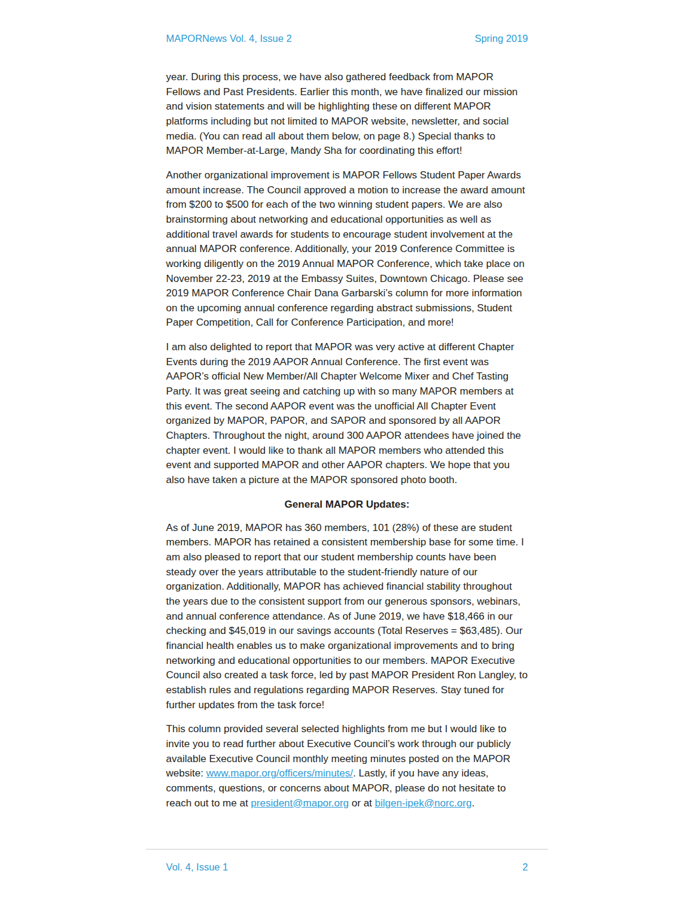MAPORNews Vol. 4, Issue 2 Spring 2019
year. During this process, we have also gathered feedback from MAPOR Fellows and Past Presidents. Earlier this month, we have finalized our mission and vision statements and will be highlighting these on different MAPOR platforms including but not limited to MAPOR website, newsletter, and social media. (You can read all about them below, on page 8.) Special thanks to MAPOR Member-at-Large, Mandy Sha for coordinating this effort!
Another organizational improvement is MAPOR Fellows Student Paper Awards amount increase. The Council approved a motion to increase the award amount from $200 to $500 for each of the two winning student papers. We are also brainstorming about networking and educational opportunities as well as additional travel awards for students to encourage student involvement at the annual MAPOR conference. Additionally, your 2019 Conference Committee is working diligently on the 2019 Annual MAPOR Conference, which take place on November 22-23, 2019 at the Embassy Suites, Downtown Chicago. Please see 2019 MAPOR Conference Chair Dana Garbarski’s column for more information on the upcoming annual conference regarding abstract submissions, Student Paper Competition, Call for Conference Participation, and more!
I am also delighted to report that MAPOR was very active at different Chapter Events during the 2019 AAPOR Annual Conference. The first event was AAPOR’s official New Member/All Chapter Welcome Mixer and Chef Tasting Party. It was great seeing and catching up with so many MAPOR members at this event. The second AAPOR event was the unofficial All Chapter Event organized by MAPOR, PAPOR, and SAPOR and sponsored by all AAPOR Chapters. Throughout the night, around 300 AAPOR attendees have joined the chapter event. I would like to thank all MAPOR members who attended this event and supported MAPOR and other AAPOR chapters. We hope that you also have taken a picture at the MAPOR sponsored photo booth.
General MAPOR Updates:
As of June 2019, MAPOR has 360 members, 101 (28%) of these are student members. MAPOR has retained a consistent membership base for some time. I am also pleased to report that our student membership counts have been steady over the years attributable to the student-friendly nature of our organization. Additionally, MAPOR has achieved financial stability throughout the years due to the consistent support from our generous sponsors, webinars, and annual conference attendance. As of June 2019, we have $18,466 in our checking and $45,019 in our savings accounts (Total Reserves = $63,485). Our financial health enables us to make organizational improvements and to bring networking and educational opportunities to our members. MAPOR Executive Council also created a task force, led by past MAPOR President Ron Langley, to establish rules and regulations regarding MAPOR Reserves. Stay tuned for further updates from the task force!
This column provided several selected highlights from me but I would like to invite you to read further about Executive Council’s work through our publicly available Executive Council monthly meeting minutes posted on the MAPOR website: www.mapor.org/officers/minutes/. Lastly, if you have any ideas, comments, questions, or concerns about MAPOR, please do not hesitate to reach out to me at president@mapor.org or at bilgen-ipek@norc.org.
Vol. 4, Issue 1 2